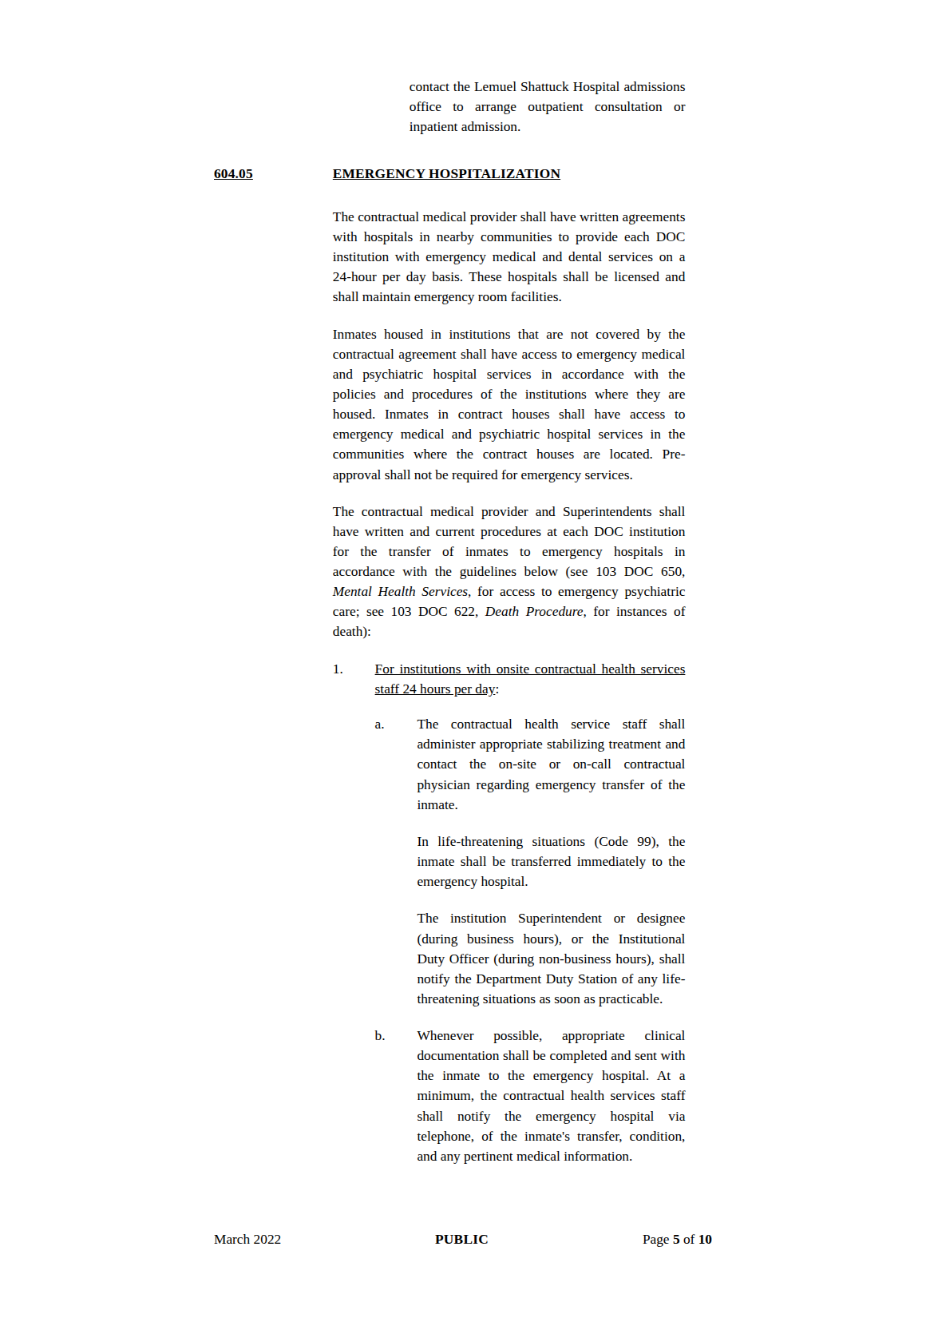contact the Lemuel Shattuck Hospital admissions office to arrange outpatient consultation or inpatient admission.
604.05
EMERGENCY HOSPITALIZATION
The contractual medical provider shall have written agreements with hospitals in nearby communities to provide each DOC institution with emergency medical and dental services on a 24-hour per day basis. These hospitals shall be licensed and shall maintain emergency room facilities.
Inmates housed in institutions that are not covered by the contractual agreement shall have access to emergency medical and psychiatric hospital services in accordance with the policies and procedures of the institutions where they are housed. Inmates in contract houses shall have access to emergency medical and psychiatric hospital services in the communities where the contract houses are located. Pre-approval shall not be required for emergency services.
The contractual medical provider and Superintendents shall have written and current procedures at each DOC institution for the transfer of inmates to emergency hospitals in accordance with the guidelines below (see 103 DOC 650, Mental Health Services, for access to emergency psychiatric care; see 103 DOC 622, Death Procedure, for instances of death):
1.
For institutions with onsite contractual health services staff 24 hours per day:
a.
The contractual health service staff shall administer appropriate stabilizing treatment and contact the on-site or on-call contractual physician regarding emergency transfer of the inmate.
In life-threatening situations (Code 99), the inmate shall be transferred immediately to the emergency hospital.
The institution Superintendent or designee (during business hours), or the Institutional Duty Officer (during non-business hours), shall notify the Department Duty Station of any life-threatening situations as soon as practicable.
b.
Whenever possible, appropriate clinical documentation shall be completed and sent with the inmate to the emergency hospital. At a minimum, the contractual health services staff shall notify the emergency hospital via telephone, of the inmate's transfer, condition, and any pertinent medical information.
March 2022
PUBLIC
Page 5 of 10